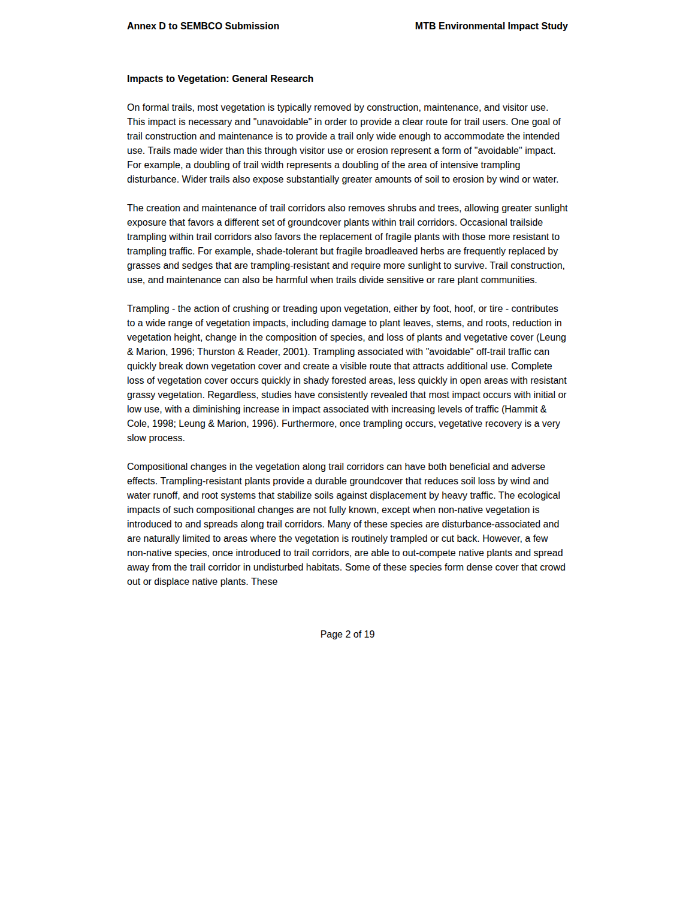Annex D to SEMBCO Submission MTB Environmental Impact Study
Impacts to Vegetation: General Research
On formal trails, most vegetation is typically removed by construction, maintenance, and visitor use. This impact is necessary and "unavoidable" in order to provide a clear route for trail users. One goal of trail construction and maintenance is to provide a trail only wide enough to accommodate the intended use. Trails made wider than this through visitor use or erosion represent a form of "avoidable" impact. For example, a doubling of trail width represents a doubling of the area of intensive trampling disturbance. Wider trails also expose substantially greater amounts of soil to erosion by wind or water.
The creation and maintenance of trail corridors also removes shrubs and trees, allowing greater sunlight exposure that favors a different set of groundcover plants within trail corridors. Occasional trailside trampling within trail corridors also favors the replacement of fragile plants with those more resistant to trampling traffic. For example, shade-tolerant but fragile broadleaved herbs are frequently replaced by grasses and sedges that are trampling-resistant and require more sunlight to survive. Trail construction, use, and maintenance can also be harmful when trails divide sensitive or rare plant communities.
Trampling - the action of crushing or treading upon vegetation, either by foot, hoof, or tire - contributes to a wide range of vegetation impacts, including damage to plant leaves, stems, and roots, reduction in vegetation height, change in the composition of species, and loss of plants and vegetative cover (Leung & Marion, 1996; Thurston & Reader, 2001). Trampling associated with "avoidable" off-trail traffic can quickly break down vegetation cover and create a visible route that attracts additional use. Complete loss of vegetation cover occurs quickly in shady forested areas, less quickly in open areas with resistant grassy vegetation. Regardless, studies have consistently revealed that most impact occurs with initial or low use, with a diminishing increase in impact associated with increasing levels of traffic (Hammit & Cole, 1998; Leung & Marion, 1996). Furthermore, once trampling occurs, vegetative recovery is a very slow process.
Compositional changes in the vegetation along trail corridors can have both beneficial and adverse effects. Trampling-resistant plants provide a durable groundcover that reduces soil loss by wind and water runoff, and root systems that stabilize soils against displacement by heavy traffic. The ecological impacts of such compositional changes are not fully known, except when non-native vegetation is introduced to and spreads along trail corridors. Many of these species are disturbance-associated and are naturally limited to areas where the vegetation is routinely trampled or cut back. However, a few non-native species, once introduced to trail corridors, are able to out-compete native plants and spread away from the trail corridor in undisturbed habitats. Some of these species form dense cover that crowd out or displace native plants. These
Page 2 of 19